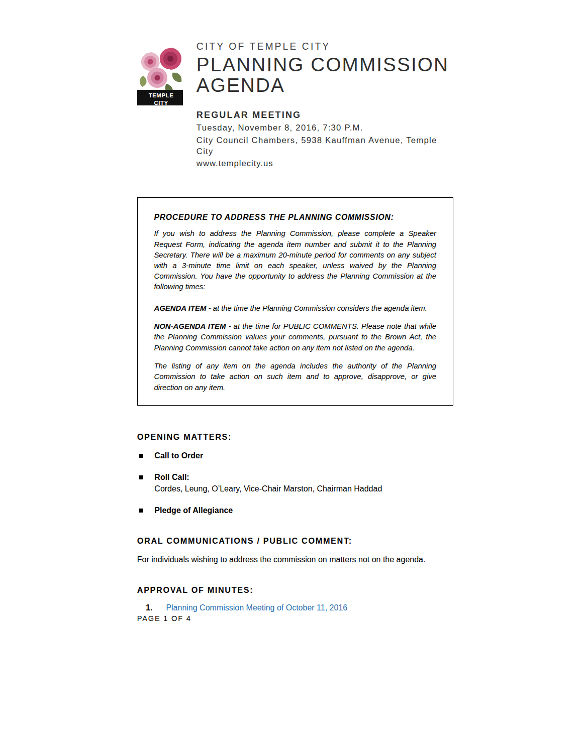TEMPLE CITY
CITY OF TEMPLE CITY
PLANNING COMMISSION AGENDA
REGULAR MEETING
Tuesday, November 8, 2016, 7:30 P.M.
City Council Chambers, 5938 Kauffman Avenue, Temple City
www.templecity.us
PROCEDURE TO ADDRESS THE PLANNING COMMISSION:
If you wish to address the Planning Commission, please complete a Speaker Request Form, indicating the agenda item number and submit it to the Planning Secretary. There will be a maximum 20-minute period for comments on any subject with a 3-minute time limit on each speaker, unless waived by the Planning Commission. You have the opportunity to address the Planning Commission at the following times:
AGENDA ITEM - at the time the Planning Commission considers the agenda item.
NON-AGENDA ITEM - at the time for PUBLIC COMMENTS. Please note that while the Planning Commission values your comments, pursuant to the Brown Act, the Planning Commission cannot take action on any item not listed on the agenda.
The listing of any item on the agenda includes the authority of the Planning Commission to take action on such item and to approve, disapprove, or give direction on any item.
OPENING MATTERS:
Call to Order
Roll Call: Cordes, Leung, O’Leary, Vice-Chair Marston, Chairman Haddad
Pledge of Allegiance
ORAL COMMUNICATIONS / PUBLIC COMMENT:
For individuals wishing to address the commission on matters not on the agenda.
APPROVAL OF MINUTES:
Planning Commission Meeting of October 11, 2016
PAGE 1 OF 4